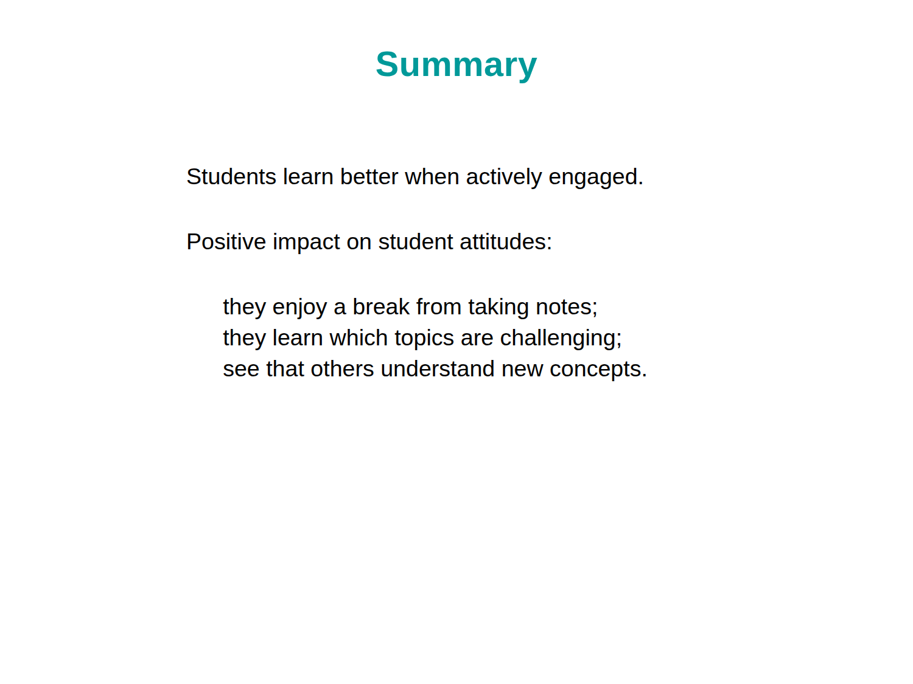Summary
Students learn better when actively engaged.
Positive impact on student attitudes:
they enjoy a break from taking notes; they learn which topics are challenging; see that others understand new concepts.